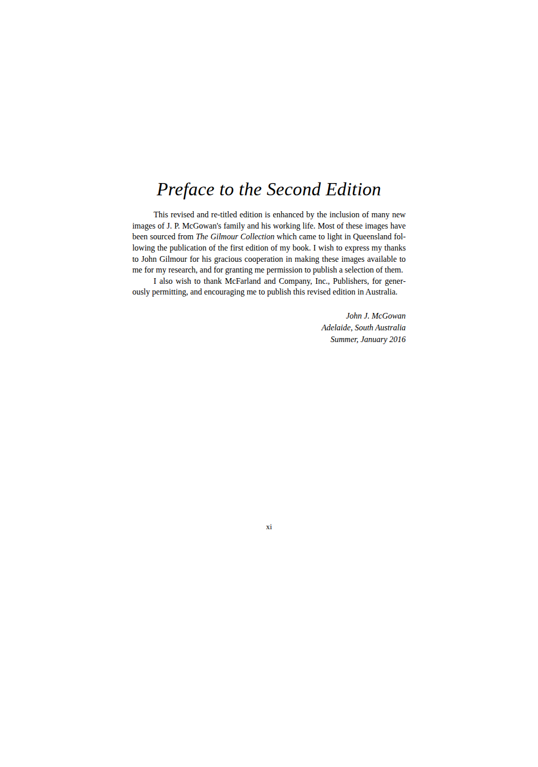Preface to the Second Edition
This revised and re-titled edition is enhanced by the inclusion of many new images of J. P. McGowan's family and his working life. Most of these images have been sourced from The Gilmour Collection which came to light in Queensland following the publication of the first edition of my book. I wish to express my thanks to John Gilmour for his gracious cooperation in making these images available to me for my research, and for granting me permission to publish a selection of them.
I also wish to thank McFarland and Company, Inc., Publishers, for generously permitting, and encouraging me to publish this revised edition in Australia.
John J. McGowan
Adelaide, South Australia
Summer, January 2016
xi